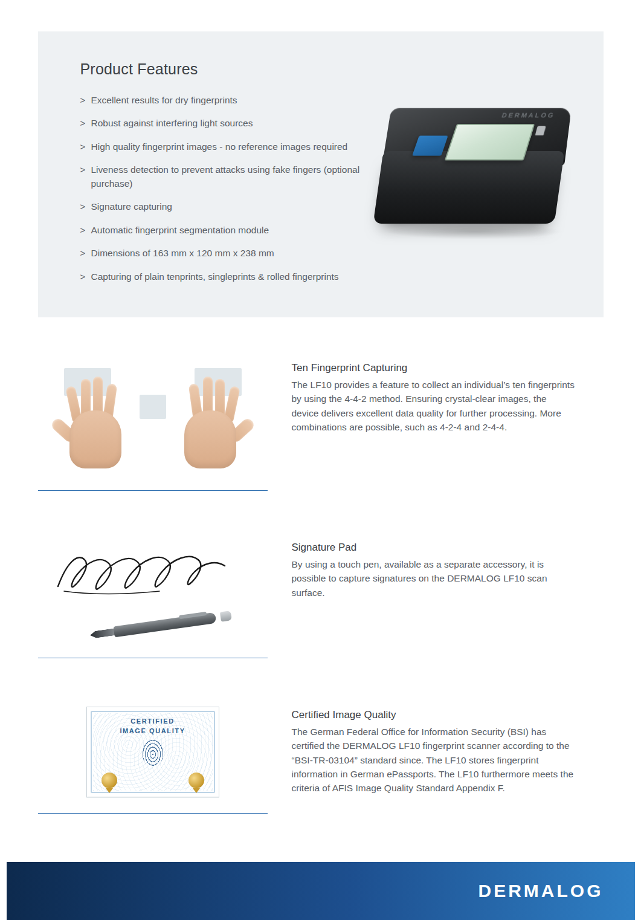Product Features
Excellent results for dry fingerprints
Robust against interfering light sources
High quality fingerprint images - no reference images required
Liveness detection to prevent attacks using fake fingers (optional purchase)
Signature capturing
Automatic fingerprint segmentation module
Dimensions of 163 mm x 120 mm x 238 mm
Capturing of plain tenprints, singleprints & rolled fingerprints
DERMALOG LF10
Ten Fingerprint Capturing
The LF10 provides a feature to collect an individual’s ten fingerprints by using the 4-4-2 method. Ensuring crystal-clear images, the device delivers excellent data quality for further processing. More combinations are possible, such as 4-2-4 and 2-4-4.
Signature Pad
By using a touch pen, available as a separate accessory, it is possible to capture signatures on the DERMALOG LF10 scan surface.
CERTIFIED
IMAGE QUALITY
Certified Image Quality
The German Federal Office for Information Security (BSI) has certified the DERMALOG LF10 fingerprint scanner according to the “BSI-TR-03104” standard since. The LF10 stores fingerprint information in German ePassports. The LF10 furthermore meets the criteria of AFIS Image Quality Standard Appendix F.
DERMALOG